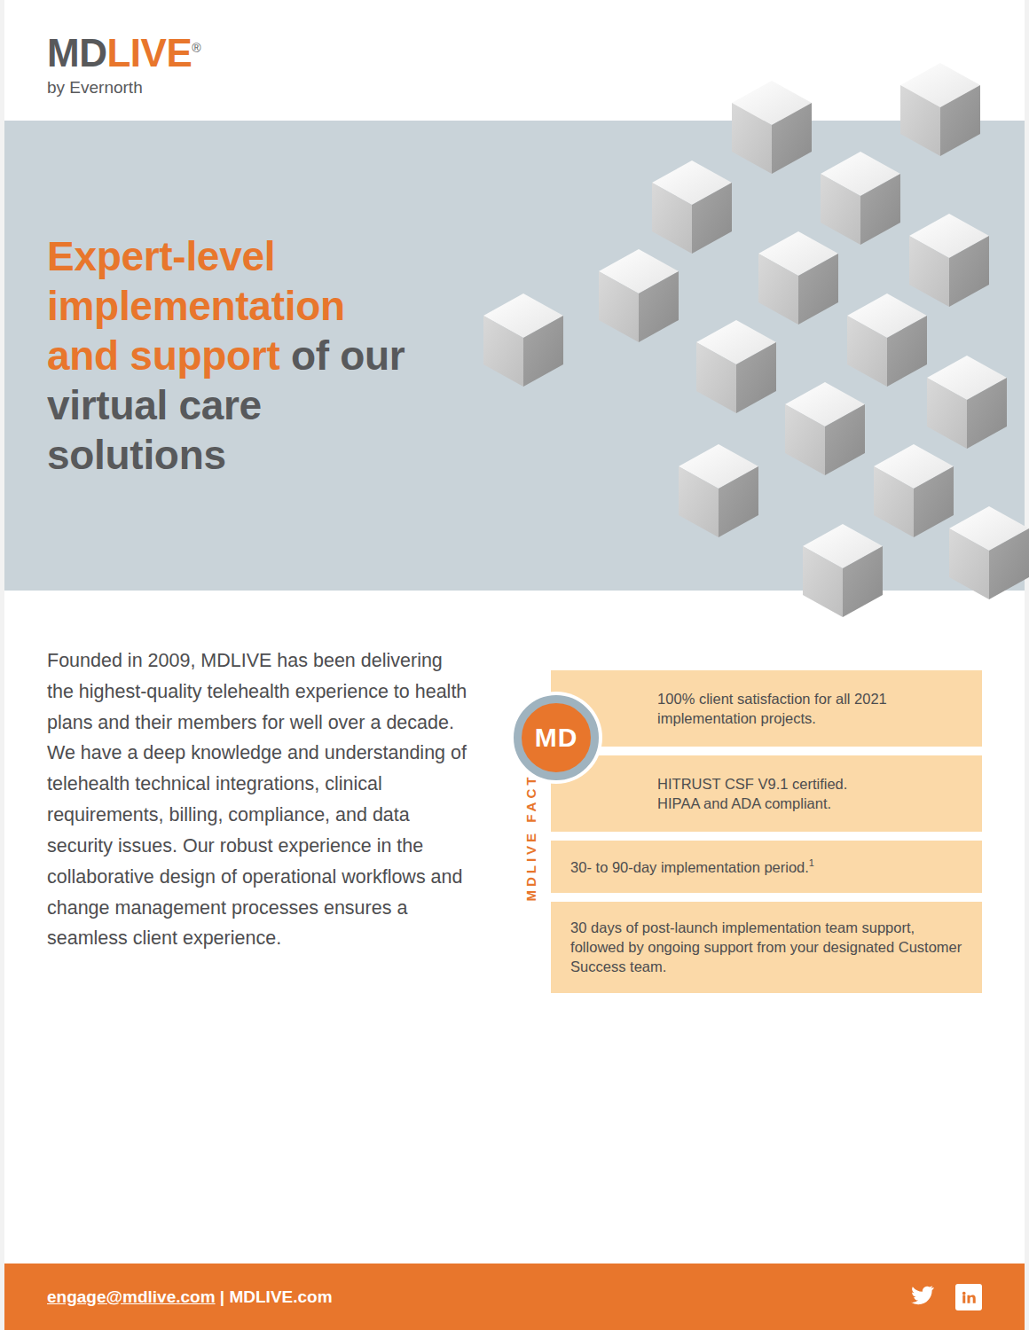MD LIVE®
by Evernorth
Expert-level implementation and support of our virtual care solutions
Founded in 2009, MDLIVE has been delivering the highest-quality telehealth experience to health plans and their members for well over a decade. We have a deep knowledge and understanding of telehealth technical integrations, clinical requirements, billing, compliance, and data security issues. Our robust experience in the collaborative design of operational workflows and change management processes ensures a seamless client experience.
MDLIVE FACTS
MD
100% client satisfaction for all 2021 implementation projects.
HITRUST CSF V9.1 certified.
HIPAA and ADA compliant.
30- to 90-day implementation period.1
30 days of post-launch implementation team support, followed by ongoing support from your designated Customer Success team.
engage@mdlive.com | MDLIVE.com